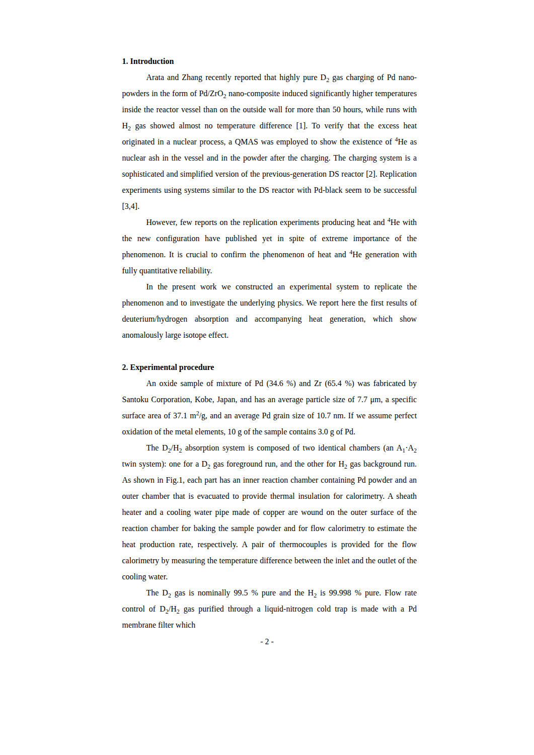1. Introduction
Arata and Zhang recently reported that highly pure D2 gas charging of Pd nano-powders in the form of Pd/ZrO2 nano-composite induced significantly higher temperatures inside the reactor vessel than on the outside wall for more than 50 hours, while runs with H2 gas showed almost no temperature difference [1]. To verify that the excess heat originated in a nuclear process, a QMAS was employed to show the existence of 4He as nuclear ash in the vessel and in the powder after the charging. The charging system is a sophisticated and simplified version of the previous-generation DS reactor [2]. Replication experiments using systems similar to the DS reactor with Pd-black seem to be successful [3,4].
However, few reports on the replication experiments producing heat and 4He with the new configuration have published yet in spite of extreme importance of the phenomenon. It is crucial to confirm the phenomenon of heat and 4He generation with fully quantitative reliability.
In the present work we constructed an experimental system to replicate the phenomenon and to investigate the underlying physics. We report here the first results of deuterium/hydrogen absorption and accompanying heat generation, which show anomalously large isotope effect.
2. Experimental procedure
An oxide sample of mixture of Pd (34.6 %) and Zr (65.4 %) was fabricated by Santoku Corporation, Kobe, Japan, and has an average particle size of 7.7 μm, a specific surface area of 37.1 m2/g, and an average Pd grain size of 10.7 nm. If we assume perfect oxidation of the metal elements, 10 g of the sample contains 3.0 g of Pd.
The D2/H2 absorption system is composed of two identical chambers (an A1·A2 twin system): one for a D2 gas foreground run, and the other for H2 gas background run. As shown in Fig.1, each part has an inner reaction chamber containing Pd powder and an outer chamber that is evacuated to provide thermal insulation for calorimetry. A sheath heater and a cooling water pipe made of copper are wound on the outer surface of the reaction chamber for baking the sample powder and for flow calorimetry to estimate the heat production rate, respectively. A pair of thermocouples is provided for the flow calorimetry by measuring the temperature difference between the inlet and the outlet of the cooling water.
The D2 gas is nominally 99.5 % pure and the H2 is 99.998 % pure. Flow rate control of D2/H2 gas purified through a liquid-nitrogen cold trap is made with a Pd membrane filter which
- 2 -